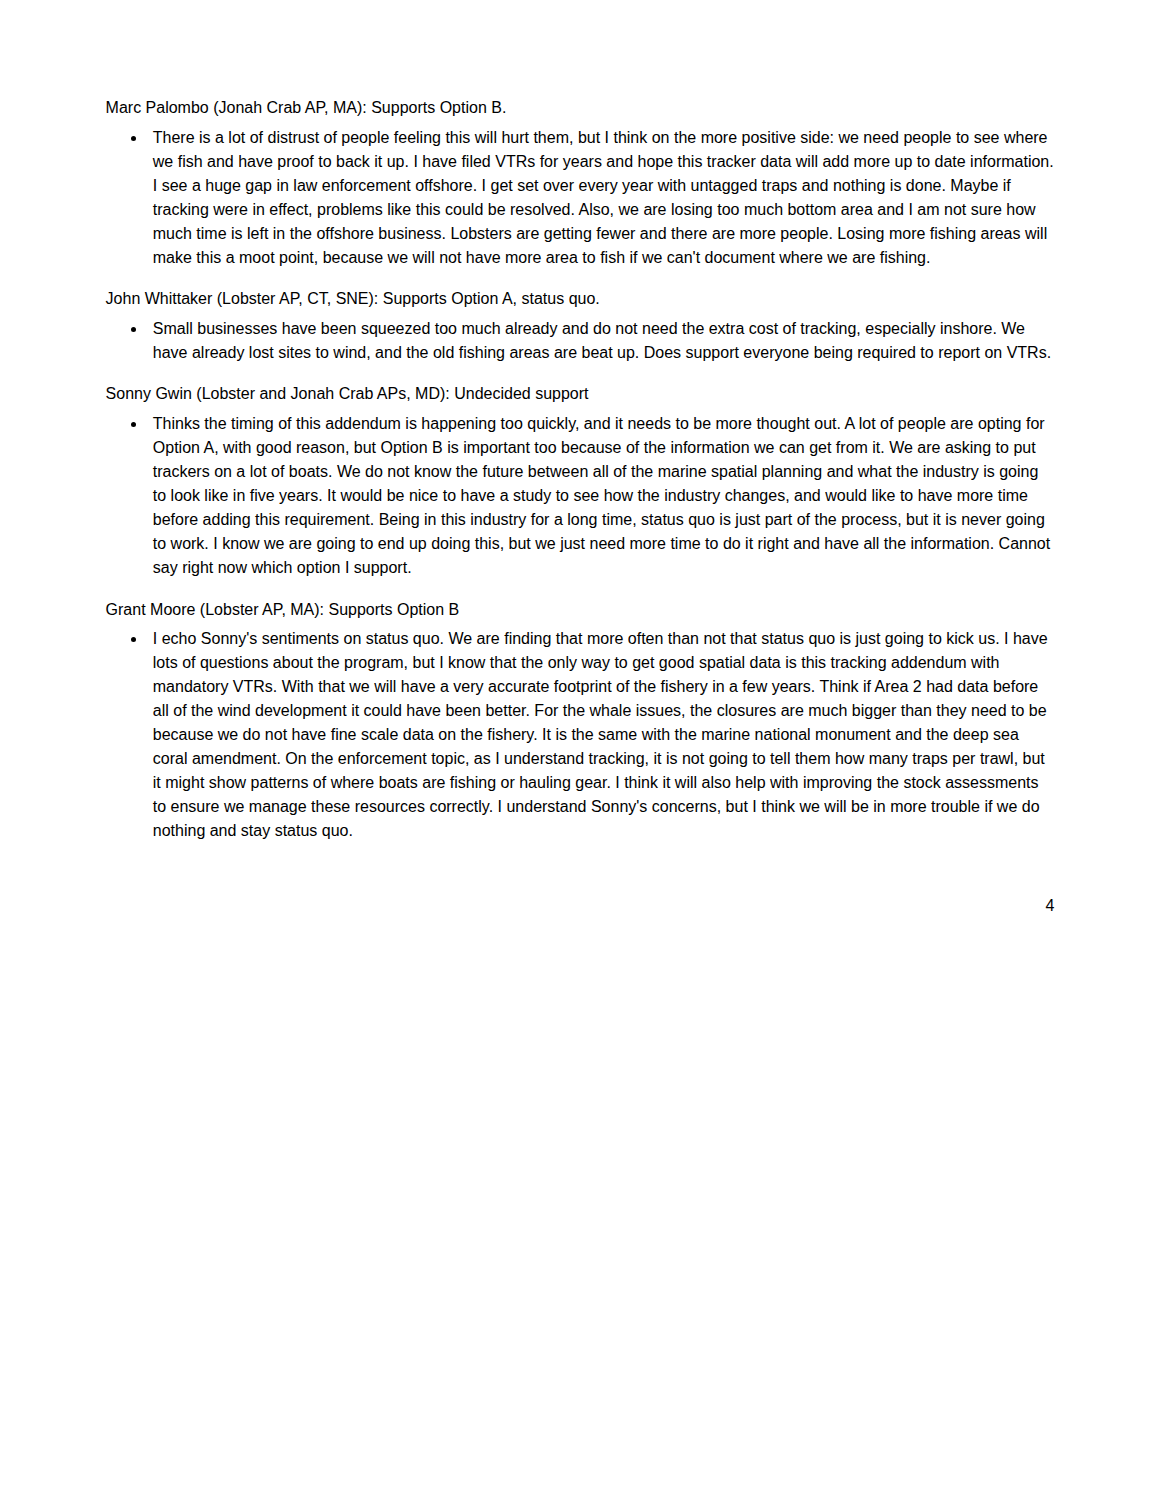Marc Palombo (Jonah Crab AP, MA): Supports Option B.
There is a lot of distrust of people feeling this will hurt them, but I think on the more positive side: we need people to see where we fish and have proof to back it up. I have filed VTRs for years and hope this tracker data will add more up to date information. I see a huge gap in law enforcement offshore. I get set over every year with untagged traps and nothing is done. Maybe if tracking were in effect, problems like this could be resolved. Also, we are losing too much bottom area and I am not sure how much time is left in the offshore business. Lobsters are getting fewer and there are more people. Losing more fishing areas will make this a moot point, because we will not have more area to fish if we can't document where we are fishing.
John Whittaker (Lobster AP, CT, SNE): Supports Option A, status quo.
Small businesses have been squeezed too much already and do not need the extra cost of tracking, especially inshore. We have already lost sites to wind, and the old fishing areas are beat up. Does support everyone being required to report on VTRs.
Sonny Gwin (Lobster and Jonah Crab APs, MD): Undecided support
Thinks the timing of this addendum is happening too quickly, and it needs to be more thought out. A lot of people are opting for Option A, with good reason, but Option B is important too because of the information we can get from it. We are asking to put trackers on a lot of boats. We do not know the future between all of the marine spatial planning and what the industry is going to look like in five years. It would be nice to have a study to see how the industry changes, and would like to have more time before adding this requirement. Being in this industry for a long time, status quo is just part of the process, but it is never going to work. I know we are going to end up doing this, but we just need more time to do it right and have all the information. Cannot say right now which option I support.
Grant Moore (Lobster AP, MA): Supports Option B
I echo Sonny's sentiments on status quo. We are finding that more often than not that status quo is just going to kick us. I have lots of questions about the program, but I know that the only way to get good spatial data is this tracking addendum with mandatory VTRs. With that we will have a very accurate footprint of the fishery in a few years. Think if Area 2 had data before all of the wind development it could have been better. For the whale issues, the closures are much bigger than they need to be because we do not have fine scale data on the fishery. It is the same with the marine national monument and the deep sea coral amendment. On the enforcement topic, as I understand tracking, it is not going to tell them how many traps per trawl, but it might show patterns of where boats are fishing or hauling gear. I think it will also help with improving the stock assessments to ensure we manage these resources correctly. I understand Sonny's concerns, but I think we will be in more trouble if we do nothing and stay status quo.
4